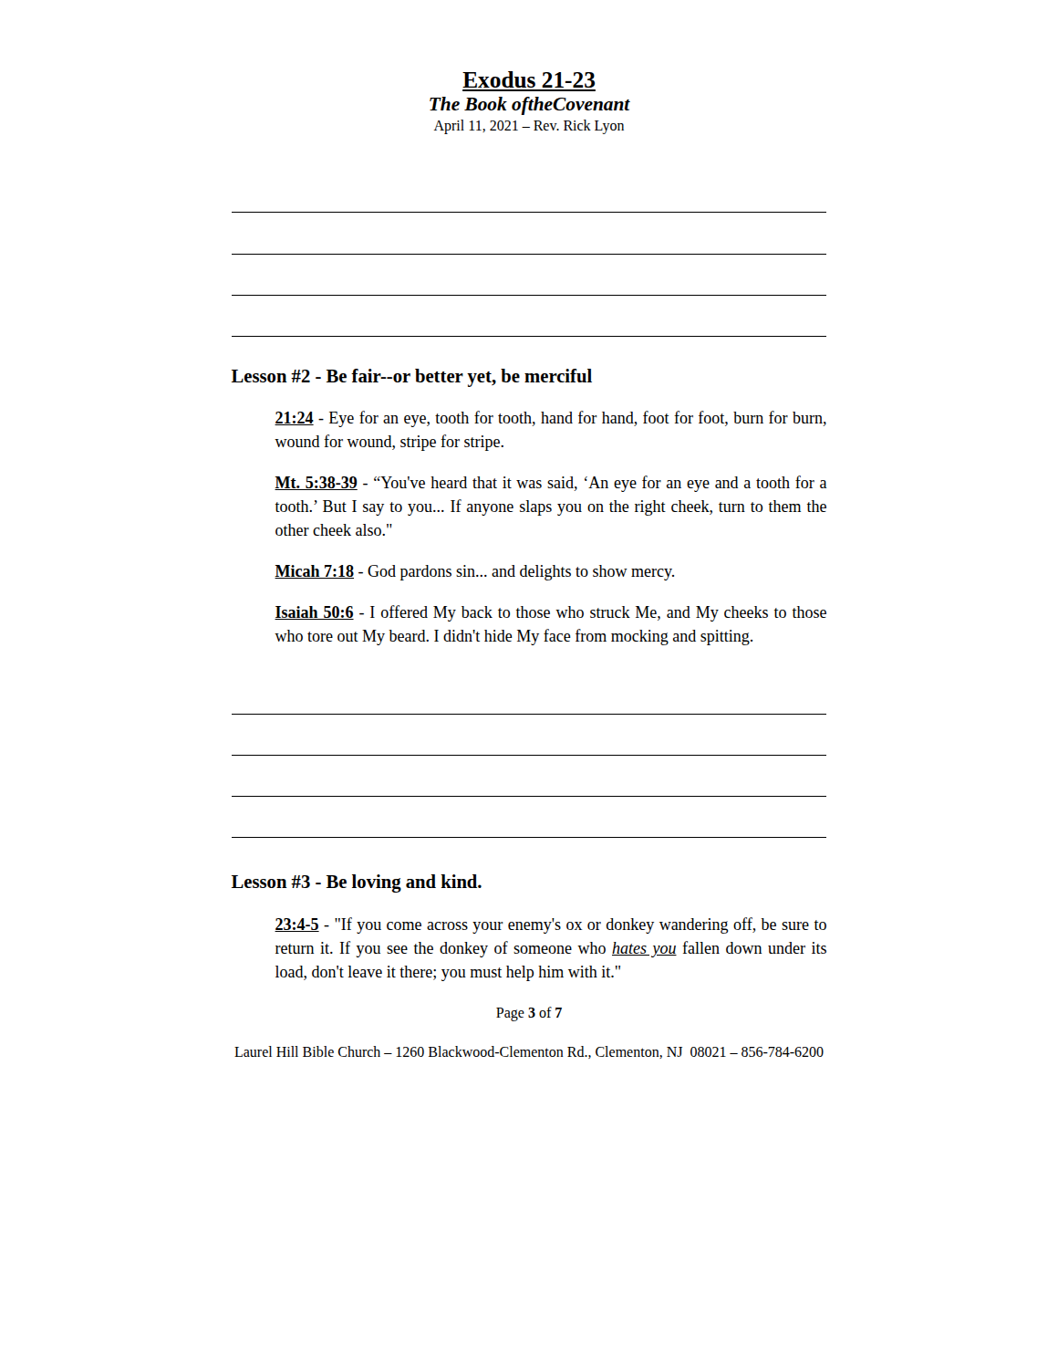Exodus 21-23
The Book oftheCovenant
April 11, 2021 – Rev. Rick Lyon
Lesson #2 - Be fair--or better yet, be merciful
21:24 - Eye for an eye, tooth for tooth, hand for hand, foot for foot, burn for burn, wound for wound, stripe for stripe.
Mt. 5:38-39 - “You've heard that it was said, ‘An eye for an eye and a tooth for a tooth.’ But I say to you... If anyone slaps you on the right cheek, turn to them the other cheek also."
Micah 7:18 - God pardons sin... and delights to show mercy.
Isaiah 50:6 - I offered My back to those who struck Me, and My cheeks to those who tore out My beard. I didn't hide My face from mocking and spitting.
Lesson #3 - Be loving and kind.
23:4-5 - "If you come across your enemy's ox or donkey wandering off, be sure to return it. If you see the donkey of someone who hates you fallen down under its load, don't leave it there; you must help him with it."
Page 3 of 7
Laurel Hill Bible Church – 1260 Blackwood-Clementon Rd., Clementon, NJ 08021 – 856-784-6200